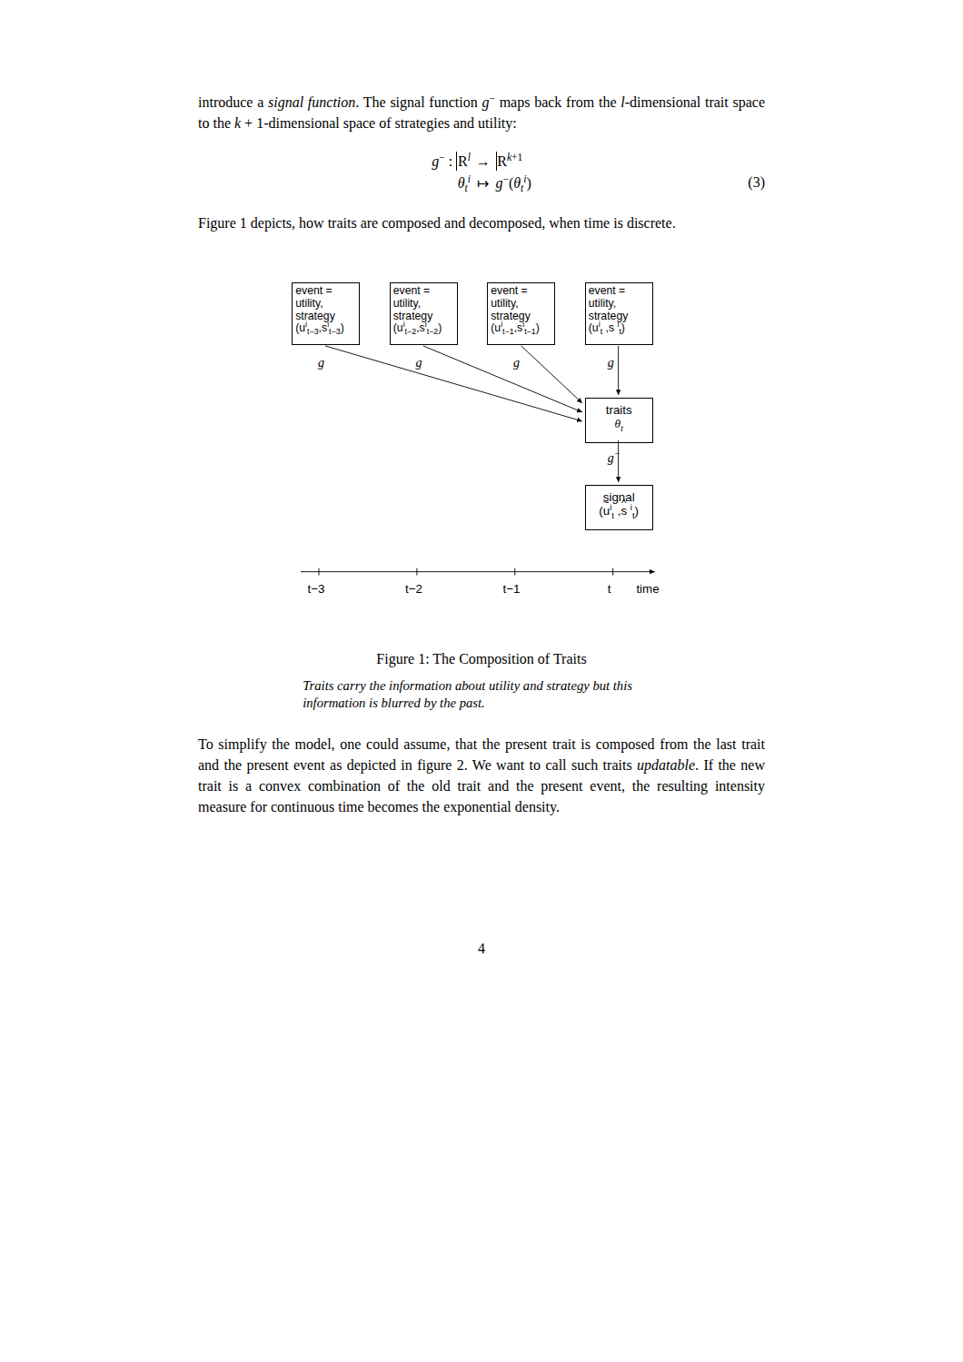introduce a signal function. The signal function g− maps back from the l-dimensional trait space to the k + 1-dimensional space of strategies and utility:
| g − : R l | → | R k +1 |
| θ t i | ↦ | g − ( θ t i ) |
(3)
Figure 1 depicts, how traits are composed and decomposed, when time is discrete.
event = utility, strategy (uit−3,sit−3)
event = utility, strategy (uit−2,sit−2)
event = utility, strategy (uit−1,sit−1)
event = utility, strategy (uit ,s it)
traits
θt
signal
(uit ,s it)
g g g g g− t−3 t−2 t−1 t time
Figure 1: The Composition of Traits Traits carry the information about utility and strategy but this information is blurred by the past.
To simplify the model, one could assume, that the present trait is composed from the last trait and the present event as depicted in figure 2. We want to call such traits updatable. If the new trait is a convex combination of the old trait and the present event, the resulting intensity measure for continuous time becomes the exponential density.
4